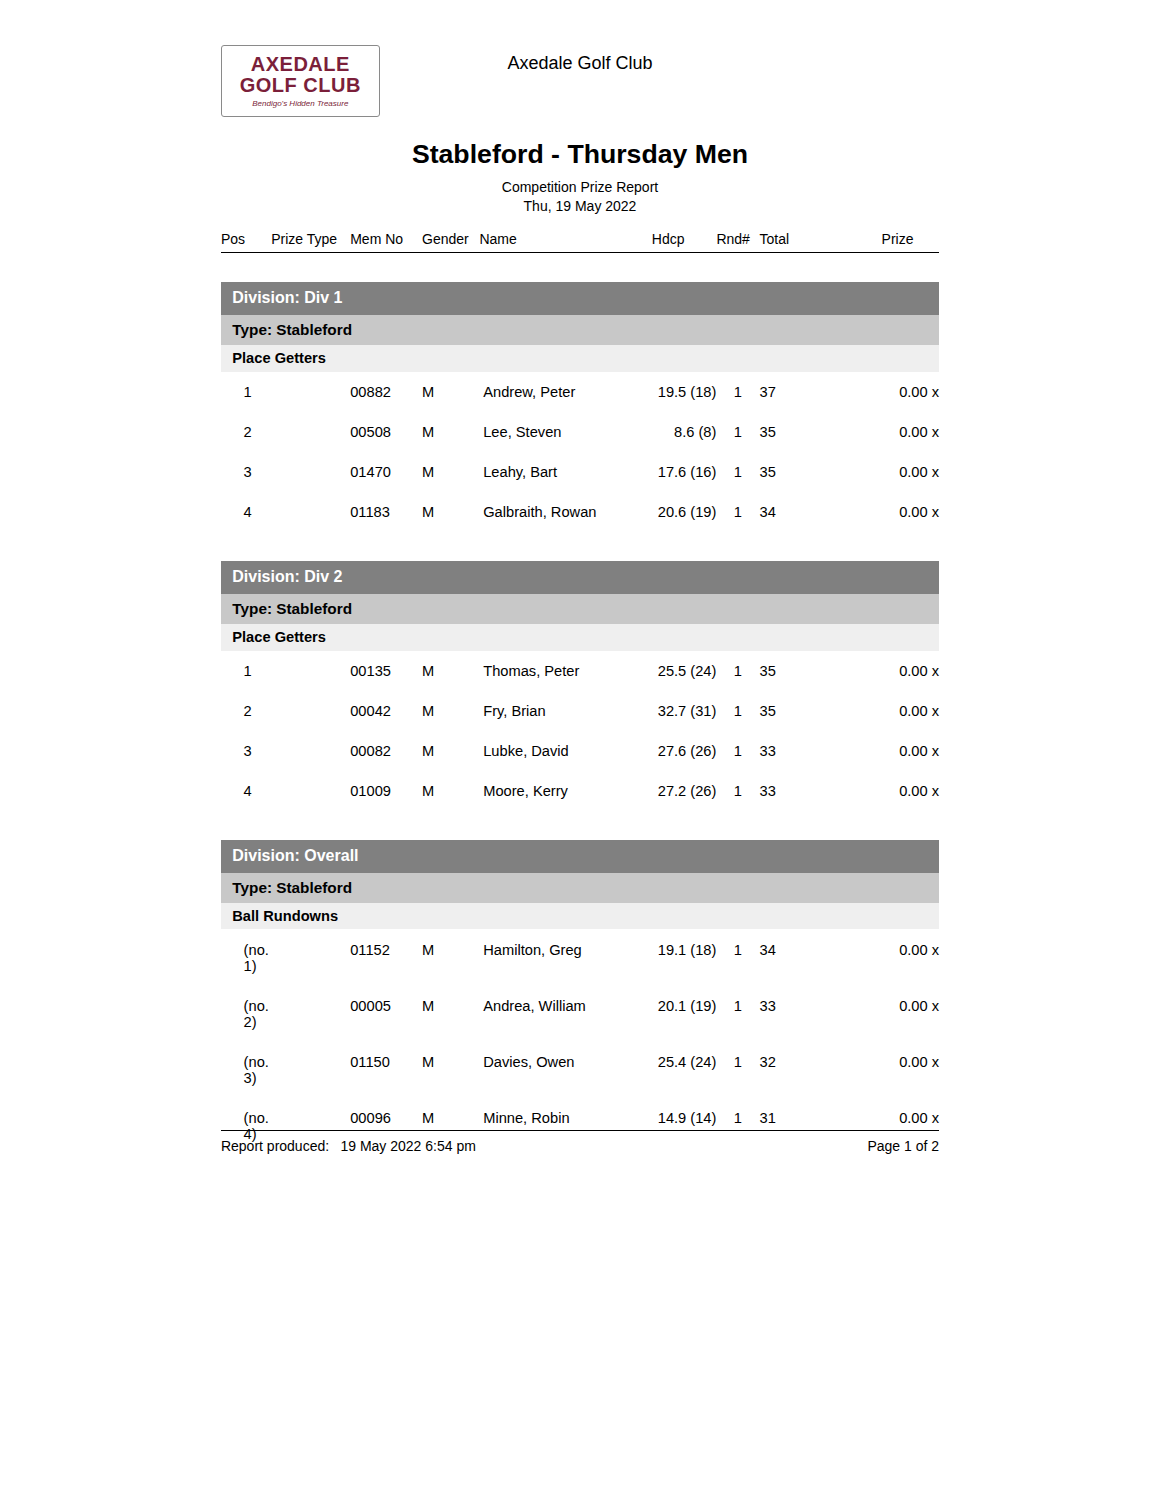AXEDALE
GOLF CLUB
Bendigo's Hidden Treasure
Axedale Golf Club
Stableford - Thursday Men
Competition Prize Report
Thu, 19 May 2022
| Pos | Prize Type | Mem No | Gender | Name | Hdcp | Rnd# | Total | | Prize |
| --- | --- | --- | --- | --- | --- | --- | --- | --- | --- |
| Division: Div 1 |
| Type: Stableford |
| Place Getters |
| 1 | | 00882 | M | Andrew, Peter | 19.5 (18) | 1 | 37 | | 0.00 x |
| 2 | | 00508 | M | Lee, Steven | 8.6 (8) | 1 | 35 | | 0.00 x |
| 3 | | 01470 | M | Leahy, Bart | 17.6 (16) | 1 | 35 | | 0.00 x |
| 4 | | 01183 | M | Galbraith, Rowan | 20.6 (19) | 1 | 34 | | 0.00 x |
| Division: Div 2 |
| Type: Stableford |
| Place Getters |
| 1 | | 00135 | M | Thomas, Peter | 25.5 (24) | 1 | 35 | | 0.00 x |
| 2 | | 00042 | M | Fry, Brian | 32.7 (31) | 1 | 35 | | 0.00 x |
| 3 | | 00082 | M | Lubke, David | 27.6 (26) | 1 | 33 | | 0.00 x |
| 4 | | 01009 | M | Moore, Kerry | 27.2 (26) | 1 | 33 | | 0.00 x |
| Division: Overall |
| Type: Stableford |
| Ball Rundowns |
| (no. 1) | | 01152 | M | Hamilton, Greg | 19.1 (18) | 1 | 34 | | 0.00 x |
| (no. 2) | | 00005 | M | Andrea, William | 20.1 (19) | 1 | 33 | | 0.00 x |
| (no. 3) | | 01150 | M | Davies, Owen | 25.4 (24) | 1 | 32 | | 0.00 x |
| (no. 4) | | 00096 | M | Minne, Robin | 14.9 (14) | 1 | 31 | | 0.00 x |
Report produced: 19 May 2022 6:54 pm
Page 1 of 2